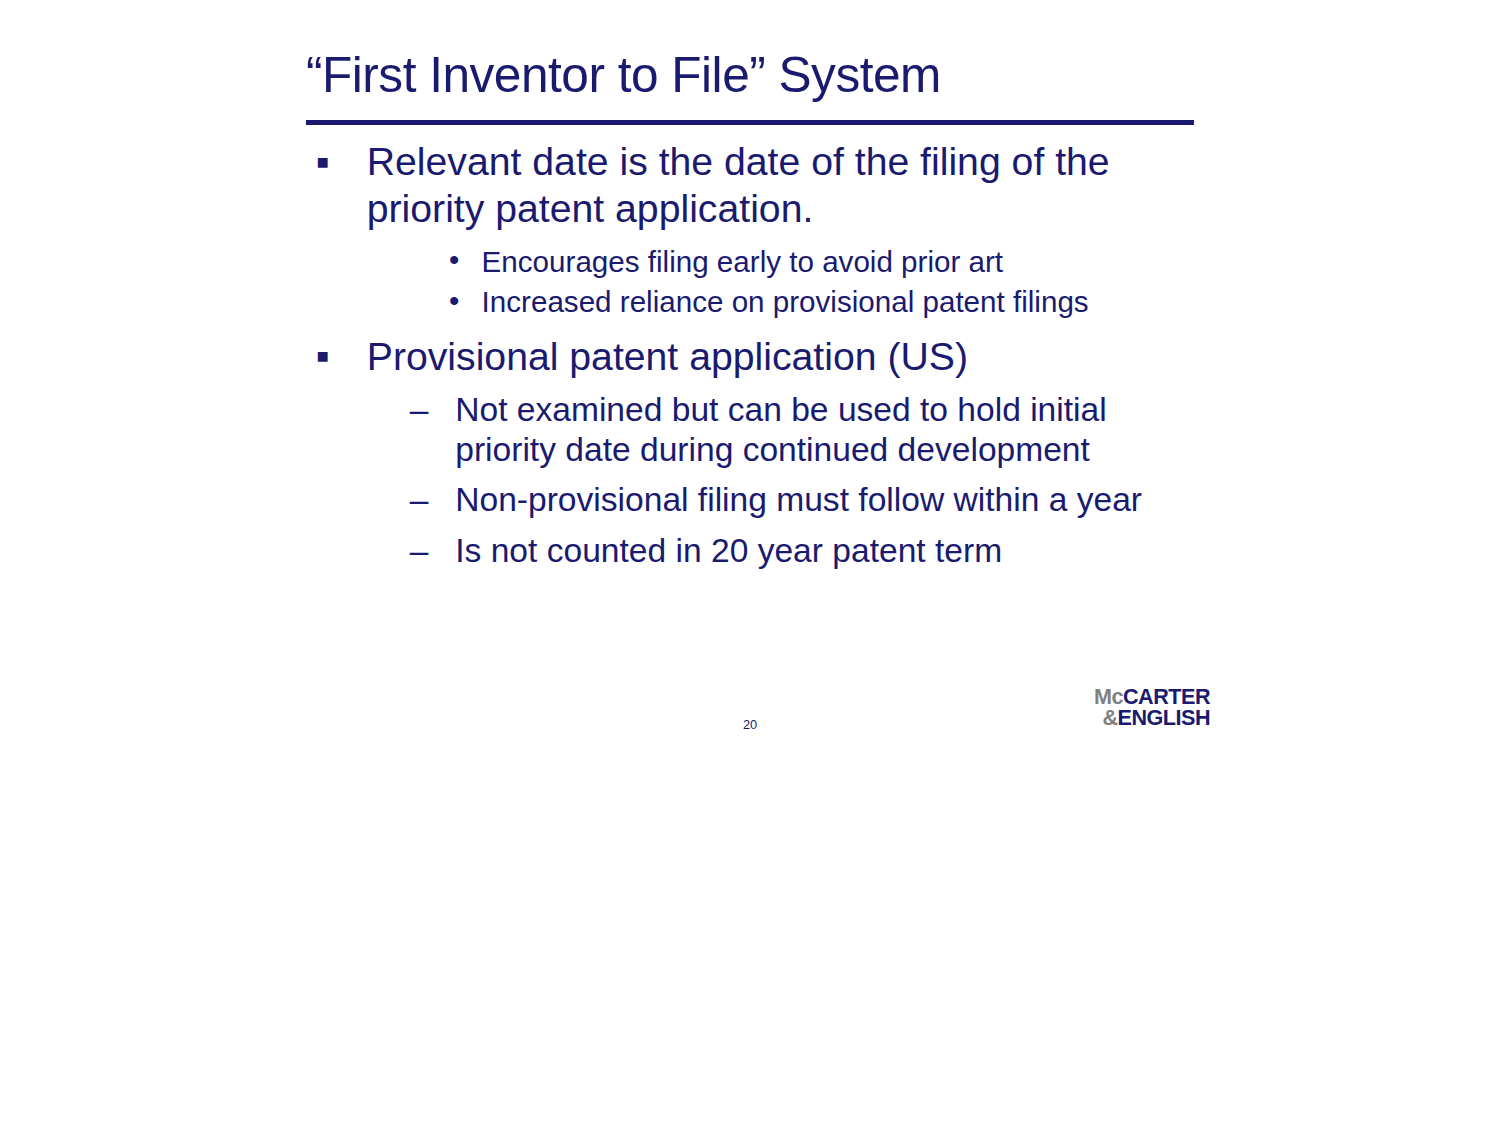“First Inventor to File” System
Relevant date is the date of the filing of the priority patent application.
Encourages filing early to avoid prior art
Increased reliance on provisional patent filings
Provisional patent application (US)
Not examined but can be used to hold initial priority date during continued development
Non-provisional filing must follow within a year
Is not counted in 20 year patent term
20
Mc CARTER
&ENGLISH